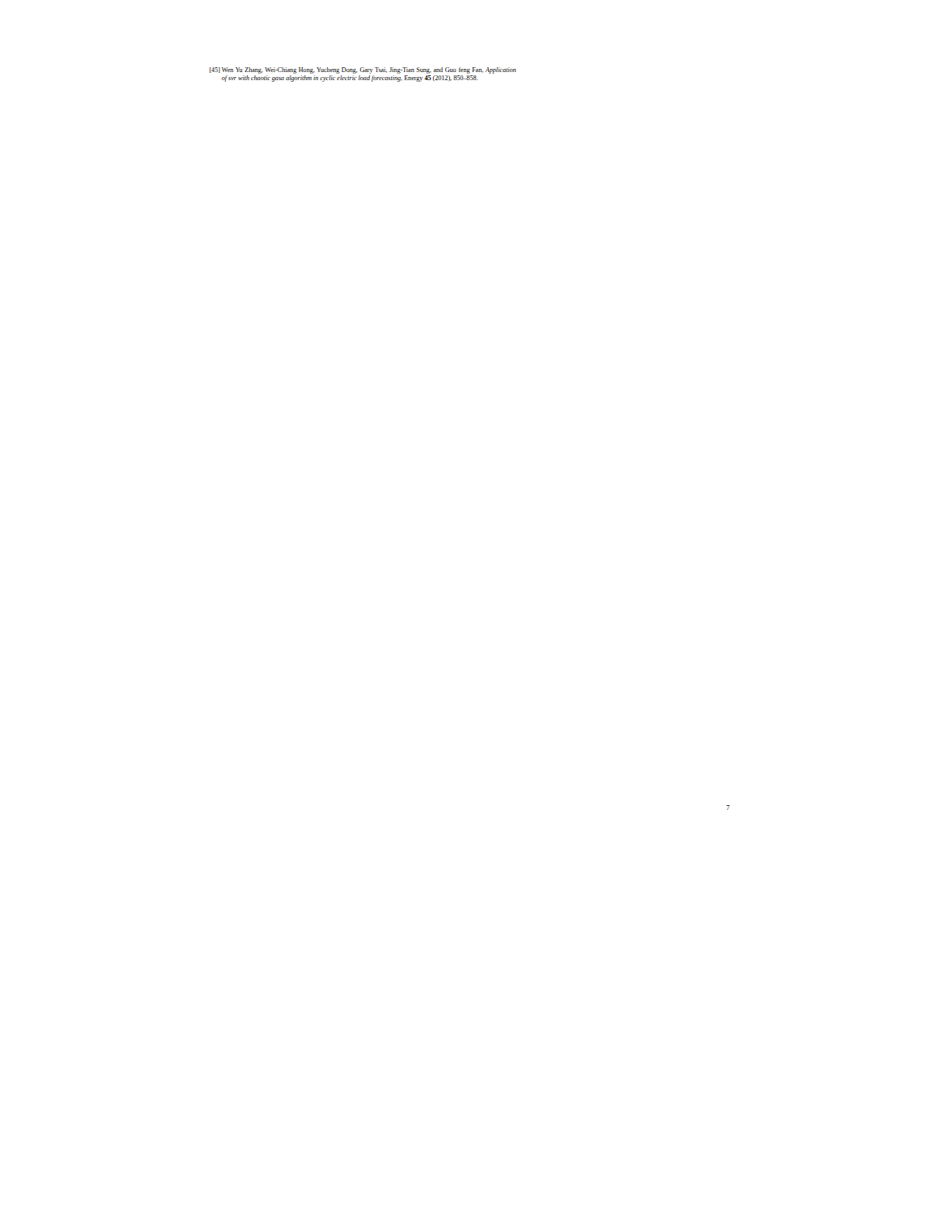[45] Wen Yu Zhang, Wei-Chiang Hong, Yucheng Dong, Gary Tsai, Jing-Tian Sung, and Guo feng Fan, Application of svr with chaotic gasa algorithm in cyclic electric load forecasting, Energy 45 (2012), 850–858.
7